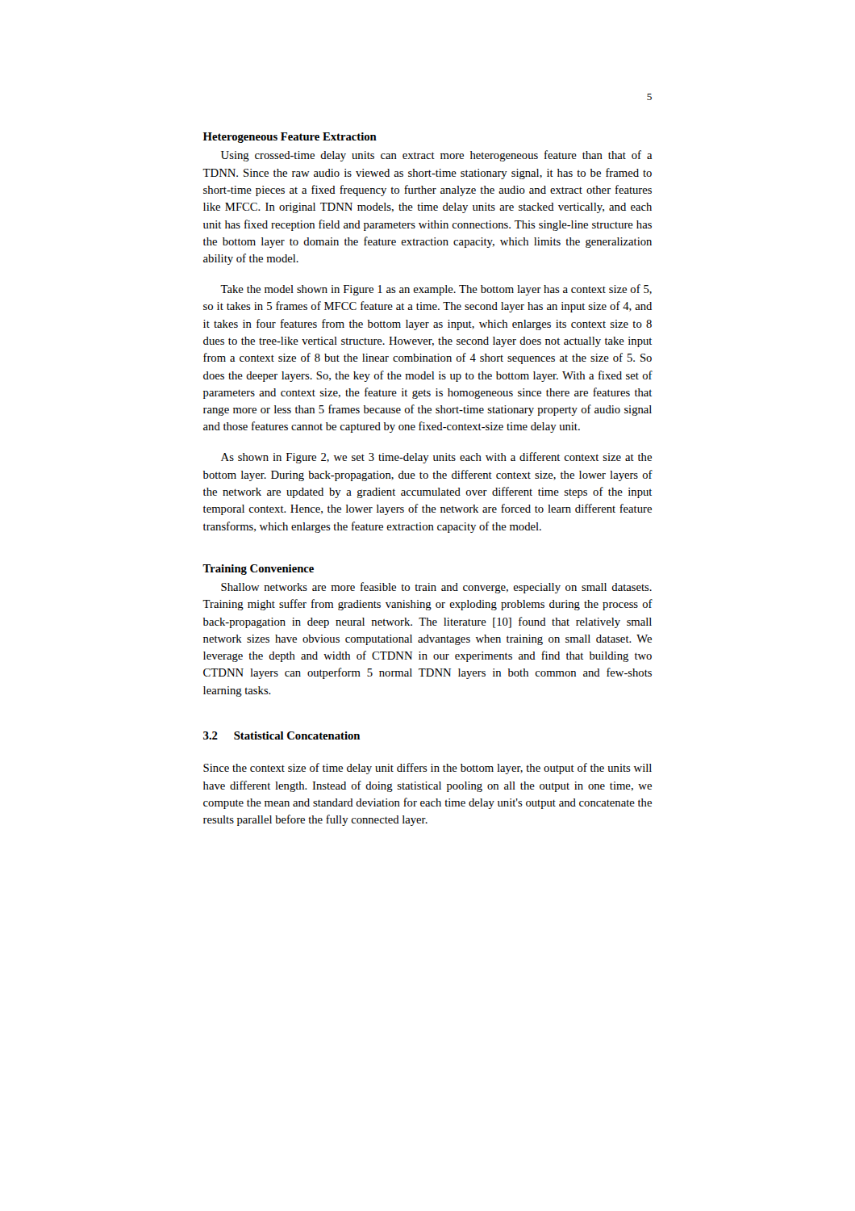5
Heterogeneous Feature Extraction
Using crossed-time delay units can extract more heterogeneous feature than that of a TDNN. Since the raw audio is viewed as short-time stationary signal, it has to be framed to short-time pieces at a fixed frequency to further analyze the audio and extract other features like MFCC. In original TDNN models, the time delay units are stacked vertically, and each unit has fixed reception field and parameters within connections. This single-line structure has the bottom layer to domain the feature extraction capacity, which limits the generalization ability of the model.
Take the model shown in Figure 1 as an example. The bottom layer has a context size of 5, so it takes in 5 frames of MFCC feature at a time. The second layer has an input size of 4, and it takes in four features from the bottom layer as input, which enlarges its context size to 8 dues to the tree-like vertical structure. However, the second layer does not actually take input from a context size of 8 but the linear combination of 4 short sequences at the size of 5. So does the deeper layers. So, the key of the model is up to the bottom layer. With a fixed set of parameters and context size, the feature it gets is homogeneous since there are features that range more or less than 5 frames because of the short-time stationary property of audio signal and those features cannot be captured by one fixed-context-size time delay unit.
As shown in Figure 2, we set 3 time-delay units each with a different context size at the bottom layer. During back-propagation, due to the different context size, the lower layers of the network are updated by a gradient accumulated over different time steps of the input temporal context. Hence, the lower layers of the network are forced to learn different feature transforms, which enlarges the feature extraction capacity of the model.
Training Convenience
Shallow networks are more feasible to train and converge, especially on small datasets. Training might suffer from gradients vanishing or exploding problems during the process of back-propagation in deep neural network. The literature [10] found that relatively small network sizes have obvious computational advantages when training on small dataset. We leverage the depth and width of CTDNN in our experiments and find that building two CTDNN layers can outperform 5 normal TDNN layers in both common and few-shots learning tasks.
3.2 Statistical Concatenation
Since the context size of time delay unit differs in the bottom layer, the output of the units will have different length. Instead of doing statistical pooling on all the output in one time, we compute the mean and standard deviation for each time delay unit's output and concatenate the results parallel before the fully connected layer.